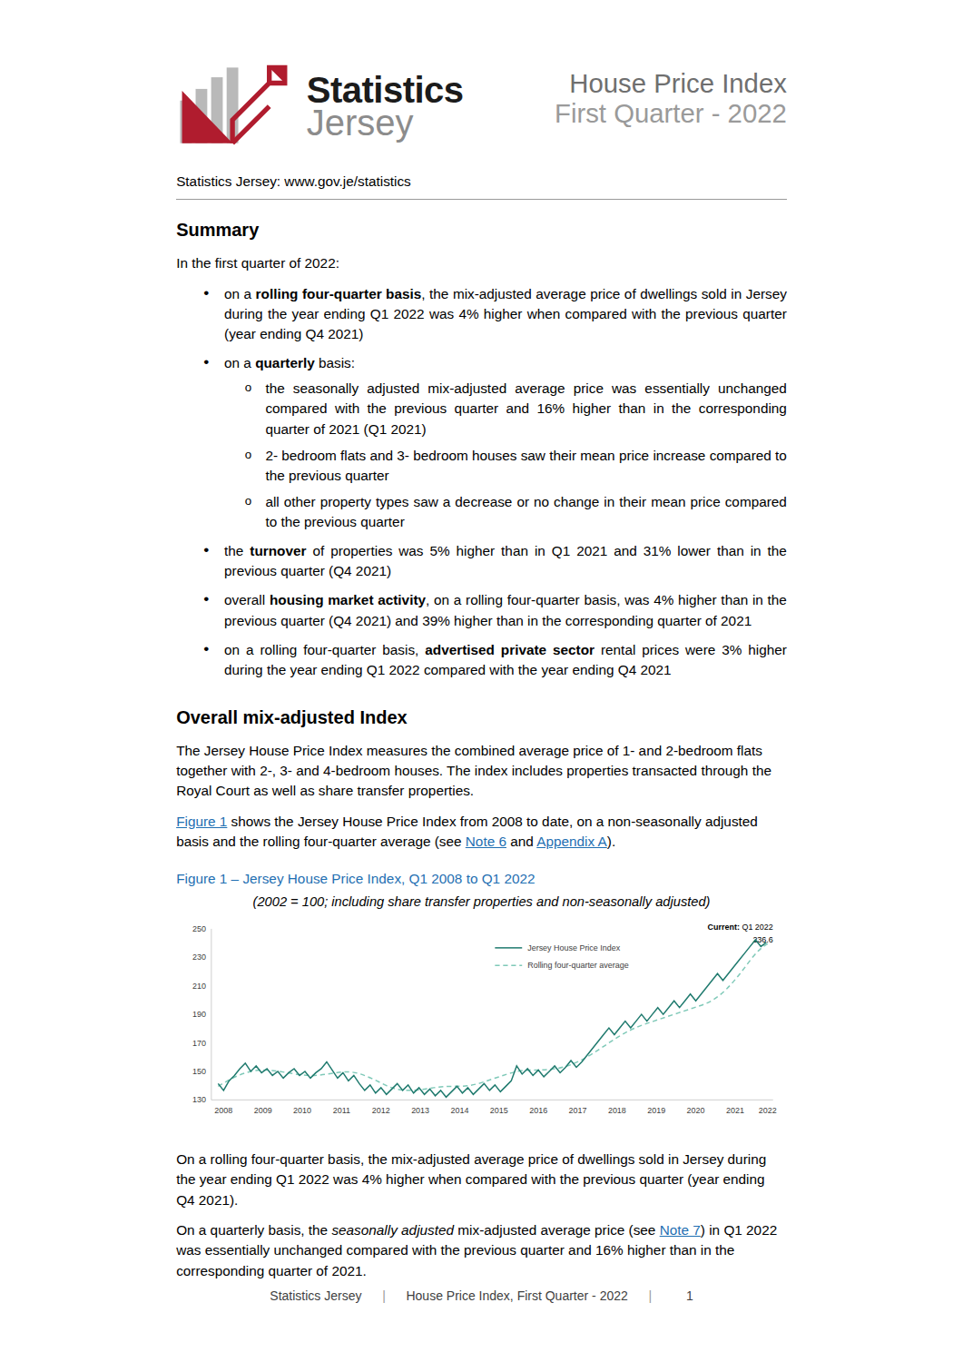Statistics Jersey
House Price Index
First Quarter - 2022
Statistics Jersey: www.gov.je/statistics
Summary
In the first quarter of 2022:
on a rolling four-quarter basis, the mix-adjusted average price of dwellings sold in Jersey during the year ending Q1 2022 was 4% higher when compared with the previous quarter (year ending Q4 2021)
on a quarterly basis:
the seasonally adjusted mix-adjusted average price was essentially unchanged compared with the previous quarter and 16% higher than in the corresponding quarter of 2021 (Q1 2021)
2- bedroom flats and 3- bedroom houses saw their mean price increase compared to the previous quarter
all other property types saw a decrease or no change in their mean price compared to the previous quarter
the turnover of properties was 5% higher than in Q1 2021 and 31% lower than in the previous quarter (Q4 2021)
overall housing market activity, on a rolling four-quarter basis, was 4% higher than in the previous quarter (Q4 2021) and 39% higher than in the corresponding quarter of 2021
on a rolling four-quarter basis, advertised private sector rental prices were 3% higher during the year ending Q1 2022 compared with the year ending Q4 2021
Overall mix-adjusted Index
The Jersey House Price Index measures the combined average price of 1- and 2-bedroom flats together with 2-, 3- and 4-bedroom houses. The index includes properties transacted through the Royal Court as well as share transfer properties.
Figure 1 shows the Jersey House Price Index from 2008 to date, on a non-seasonally adjusted basis and the rolling four-quarter average (see Note 6 and Appendix A).
Figure 1 – Jersey House Price Index, Q1 2008 to Q1 2022
(2002 = 100; including share transfer properties and non-seasonally adjusted)
250 230 210 190 170 150 130 2008 2009 2010 2011 2012 2013 2014 2015 2016 2017 2018 2019 2020 2021 2022 Jersey House Price Index Rolling four-quarter average Current: Q1 2022 236.6
On a rolling four-quarter basis, the mix-adjusted average price of dwellings sold in Jersey during the year ending Q1 2022 was 4% higher when compared with the previous quarter (year ending Q4 2021).
On a quarterly basis, the seasonally adjusted mix-adjusted average price (see Note 7) in Q1 2022 was essentially unchanged compared with the previous quarter and 16% higher than in the corresponding quarter of 2021.
Statistics Jersey | House Price Index, First Quarter - 2022 | 1